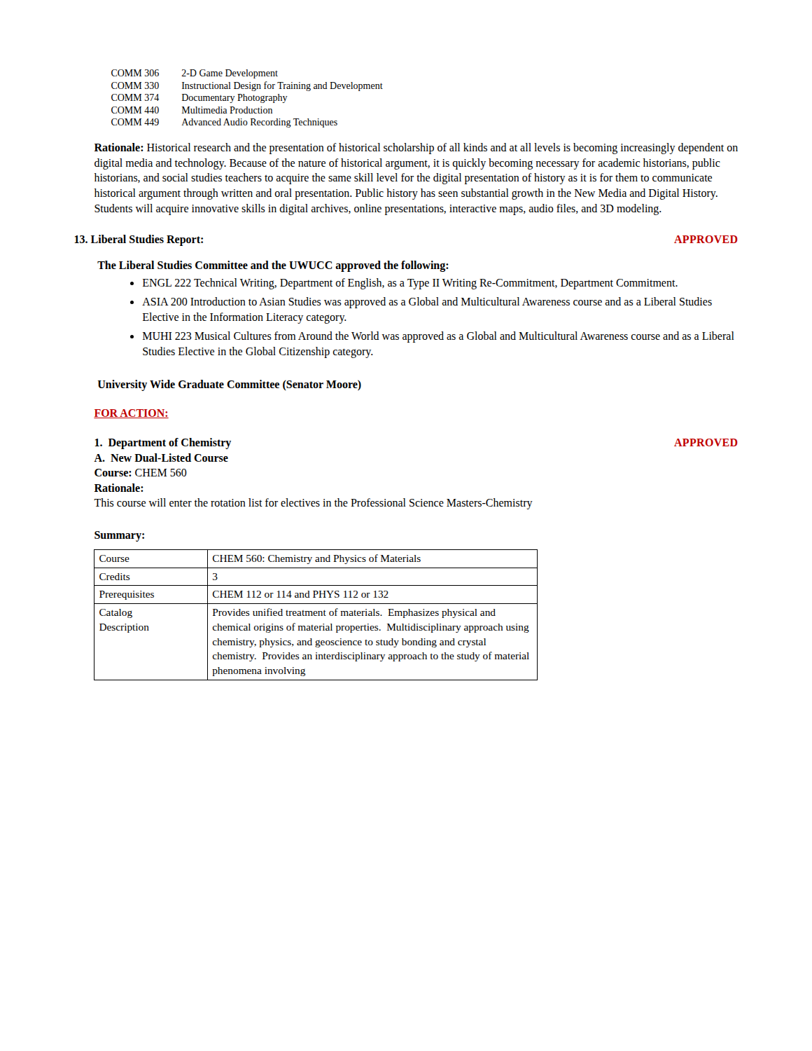COMM 3062-D Game Development COMM 330 Instructional Design for Training and Development COMM 374 Documentary Photography COMM 440 Multimedia Production COMM 449 Advanced Audio Recording Techniques
Rationale: Historical research and the presentation of historical scholarship of all kinds and at all levels is becoming increasingly dependent on digital media and technology. Because of the nature of historical argument, it is quickly becoming necessary for academic historians, public historians, and social studies teachers to acquire the same skill level for the digital presentation of history as it is for them to communicate historical argument through written and oral presentation. Public history has seen substantial growth in the New Media and Digital History. Students will acquire innovative skills in digital archives, online presentations, interactive maps, audio files, and 3D modeling.
13. Liberal Studies Report: APPROVED
The Liberal Studies Committee and the UWUCC approved the following:
ENGL 222 Technical Writing, Department of English, as a Type II Writing Re-Commitment, Department Commitment.
ASIA 200 Introduction to Asian Studies was approved as a Global and Multicultural Awareness course and as a Liberal Studies Elective in the Information Literacy category.
MUHI 223 Musical Cultures from Around the World was approved as a Global and Multicultural Awareness course and as a Liberal Studies Elective in the Global Citizenship category.
University Wide Graduate Committee (Senator Moore)
FOR ACTION:
1. Department of Chemistry APPROVED
A. New Dual-Listed Course
Course: CHEM 560
Rationale:
This course will enter the rotation list for electives in the Professional Science Masters-Chemistry
Summary:
| Course | CHEM 560: Chemistry and Physics of Materials |
| Credits | 3 |
| Prerequisites | CHEM 112 or 114 and PHYS 112 or 132 |
| Catalog Description | Provides unified treatment of materials. Emphasizes physical and chemical origins of material properties. Multidisciplinary approach using chemistry, physics, and geoscience to study bonding and crystal chemistry. Provides an interdisciplinary approach to the study of material phenomena involving |